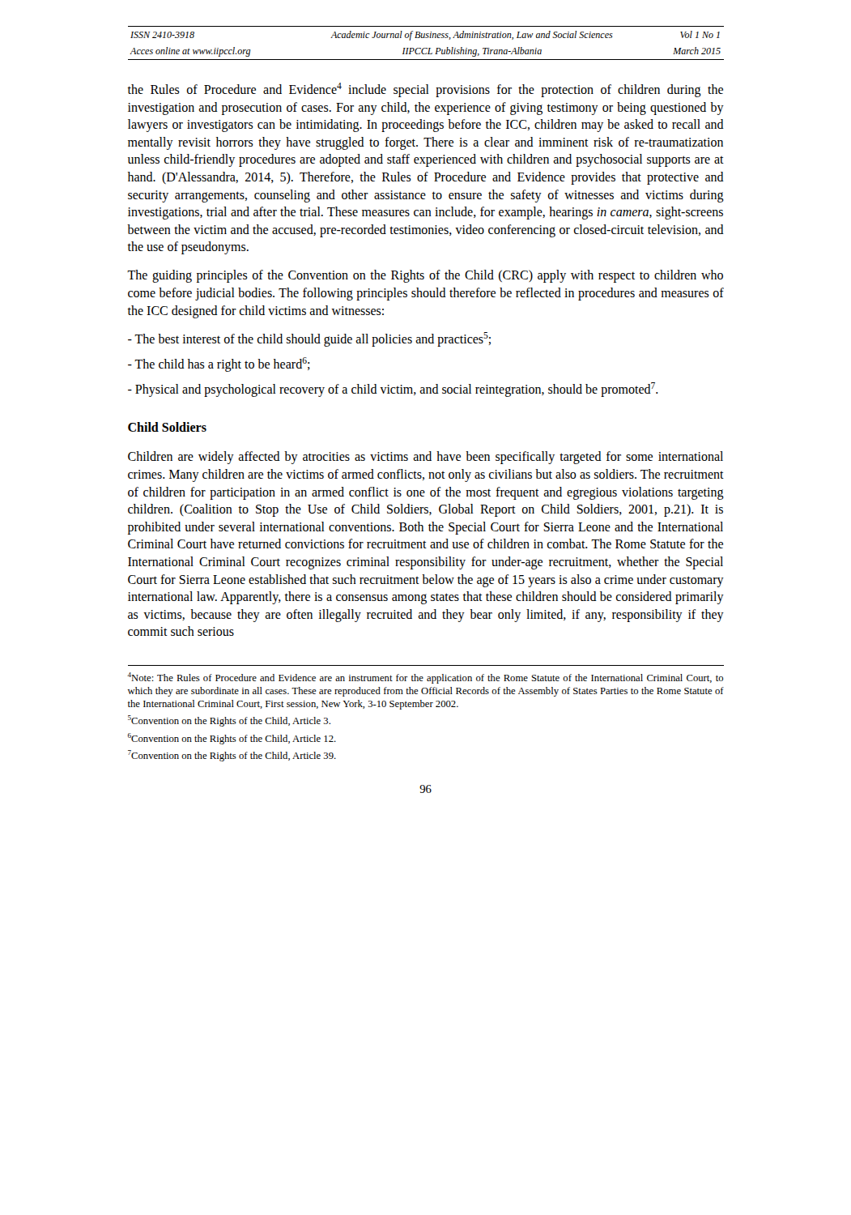| ISSN 2410-3918 | Academic Journal of Business, Administration, Law and Social Sciences | Vol 1 No 1 |
| Acces online at www.iipccl.org | IIPCCL Publishing, Tirana-Albania | March 2015 |
the Rules of Procedure and Evidence4 include special provisions for the protection of children during the investigation and prosecution of cases. For any child, the experience of giving testimony or being questioned by lawyers or investigators can be intimidating. In proceedings before the ICC, children may be asked to recall and mentally revisit horrors they have struggled to forget. There is a clear and imminent risk of re-traumatization unless child-friendly procedures are adopted and staff experienced with children and psychosocial supports are at hand. (D'Alessandra, 2014, 5). Therefore, the Rules of Procedure and Evidence provides that protective and security arrangements, counseling and other assistance to ensure the safety of witnesses and victims during investigations, trial and after the trial. These measures can include, for example, hearings in camera, sight-screens between the victim and the accused, pre-recorded testimonies, video conferencing or closed-circuit television, and the use of pseudonyms.
The guiding principles of the Convention on the Rights of the Child (CRC) apply with respect to children who come before judicial bodies. The following principles should therefore be reflected in procedures and measures of the ICC designed for child victims and witnesses:
- The best interest of the child should guide all policies and practices5;
- The child has a right to be heard6;
- Physical and psychological recovery of a child victim, and social reintegration, should be promoted7.
Child Soldiers
Children are widely affected by atrocities as victims and have been specifically targeted for some international crimes. Many children are the victims of armed conflicts, not only as civilians but also as soldiers. The recruitment of children for participation in an armed conflict is one of the most frequent and egregious violations targeting children. (Coalition to Stop the Use of Child Soldiers, Global Report on Child Soldiers, 2001, p.21). It is prohibited under several international conventions. Both the Special Court for Sierra Leone and the International Criminal Court have returned convictions for recruitment and use of children in combat. The Rome Statute for the International Criminal Court recognizes criminal responsibility for under-age recruitment, whether the Special Court for Sierra Leone established that such recruitment below the age of 15 years is also a crime under customary international law. Apparently, there is a consensus among states that these children should be considered primarily as victims, because they are often illegally recruited and they bear only limited, if any, responsibility if they commit such serious
4Note: The Rules of Procedure and Evidence are an instrument for the application of the Rome Statute of the International Criminal Court, to which they are subordinate in all cases. These are reproduced from the Official Records of the Assembly of States Parties to the Rome Statute of the International Criminal Court, First session, New York, 3-10 September 2002.
5Convention on the Rights of the Child, Article 3.
6Convention on the Rights of the Child, Article 12.
7Convention on the Rights of the Child, Article 39.
96